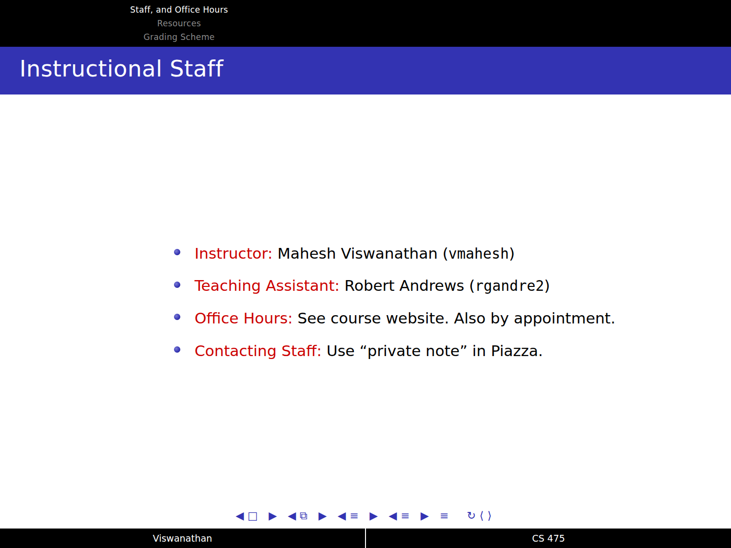Staff, and Office Hours
Resources
Grading Scheme
Instructional Staff
Instructor: Mahesh Viswanathan (vmahesh)
Teaching Assistant: Robert Andrews (rgandre2)
Office Hours: See course website. Also by appointment.
Contacting Staff: Use “private note” in Piazza.
◀□ ▶ ◀⧉ ▶ ◀≡ ▶ ◀≡ ▶ ≡ ↻⟨⟩
Viswanathan
CS 475